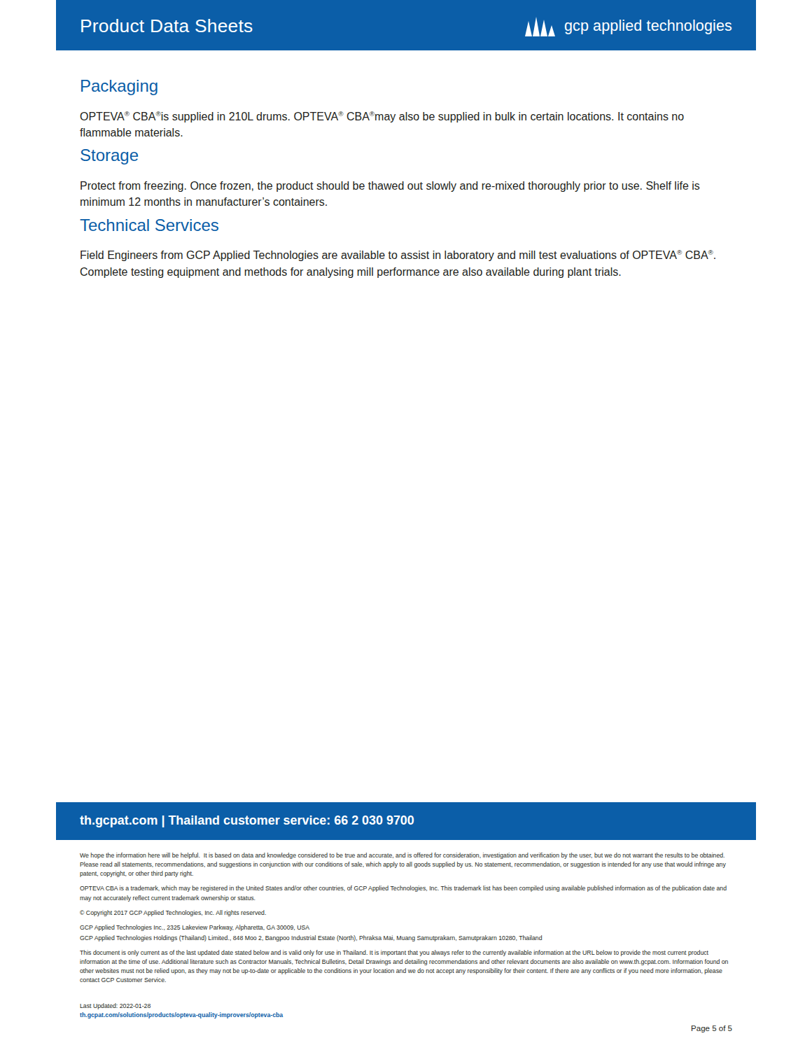Product Data Sheets
gcp applied technologies
Packaging
OPTEVA® CBA®is supplied in 210L drums. OPTEVA® CBA®may also be supplied in bulk in certain locations. It contains no flammable materials.
Storage
Protect from freezing. Once frozen, the product should be thawed out slowly and re-mixed thoroughly prior to use. Shelf life is minimum 12 months in manufacturer’s containers.
Technical Services
Field Engineers from GCP Applied Technologies are available to assist in laboratory and mill test evaluations of OPTEVA® CBA®. Complete testing equipment and methods for analysing mill performance are also available during plant trials.
th.gcpat.com | Thailand customer service: 66 2 030 9700
We hope the information here will be helpful. It is based on data and knowledge considered to be true and accurate, and is offered for consideration, investigation and verification by the user, but we do not warrant the results to be obtained. Please read all statements, recommendations, and suggestions in conjunction with our conditions of sale, which apply to all goods supplied by us. No statement, recommendation, or suggestion is intended for any use that would infringe any patent, copyright, or other third party right.
OPTEVA CBA is a trademark, which may be registered in the United States and/or other countries, of GCP Applied Technologies, Inc. This trademark list has been compiled using available published information as of the publication date and may not accurately reflect current trademark ownership or status.
© Copyright 2017 GCP Applied Technologies, Inc. All rights reserved.
GCP Applied Technologies Inc., 2325 Lakeview Parkway, Alpharetta, GA 30009, USA
GCP Applied Technologies Holdings (Thailand) Limited., 848 Moo 2, Bangpoo Industrial Estate (North), Phraksa Mai, Muang Samutprakarn, Samutprakarn 10280, Thailand
This document is only current as of the last updated date stated below and is valid only for use in Thailand. It is important that you always refer to the currently available information at the URL below to provide the most current product information at the time of use. Additional literature such as Contractor Manuals, Technical Bulletins, Detail Drawings and detailing recommendations and other relevant documents are also available on www.th.gcpat.com. Information found on other websites must not be relied upon, as they may not be up-to-date or applicable to the conditions in your location and we do not accept any responsibility for their content. If there are any conflicts or if you need more information, please contact GCP Customer Service.
Last Updated: 2022-01-28
th.gcpat.com/solutions/products/opteva-quality-improvers/opteva-cba
Page 5 of 5